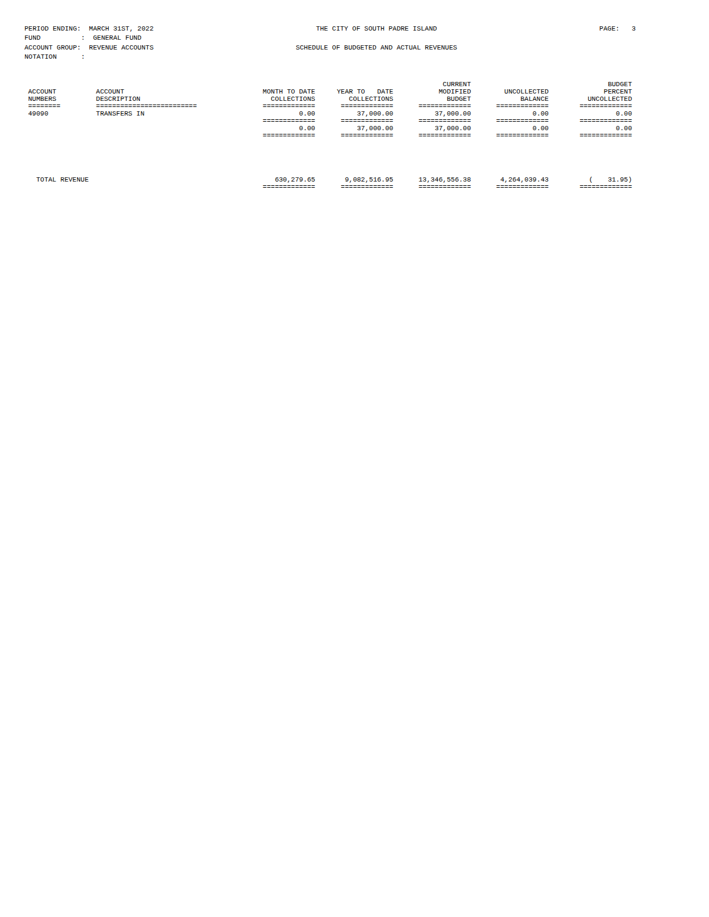PERIOD ENDING: MARCH 31ST, 2022 FUND : GENERAL FUND ACCOUNT GROUP: REVENUE ACCOUNTS NOTATION :
THE CITY OF SOUTH PADRE ISLAND
SCHEDULE OF BUDGETED AND ACTUAL REVENUES
PAGE: 3
| | | | | CURRENT | | BUDGET |
| --- | --- | --- | --- | --- | --- | --- |
| ACCOUNT | ACCOUNT | MONTH TO DATE | YEAR TO DATE | MODIFIED | UNCOLLECTED | PERCENT |
| NUMBERS | DESCRIPTION | COLLECTIONS | COLLECTIONS | BUDGET | BALANCE | UNCOLLECTED |
| ======== | ========================= | ============= | ============= | ============= | ============= | ============= |
| 49090 | TRANSFERS IN | 0.00 | 37,000.00 | 37,000.00 | 0.00 | 0.00 |
| | | ============= | ============= | ============= | ============= | ============= |
| | | 0.00 | 37,000.00 | 37,000.00 | 0.00 | 0.00 |
| | | ============= | ============= | ============= | ============= | ============= |
| TOTAL REVENUE | | 630,279.65 | 9,082,516.95 | 13,346,556.38 | 4,264,039.43 | ( 31.95) |
| | | ============= | ============= | ============= | ============= | ============= |